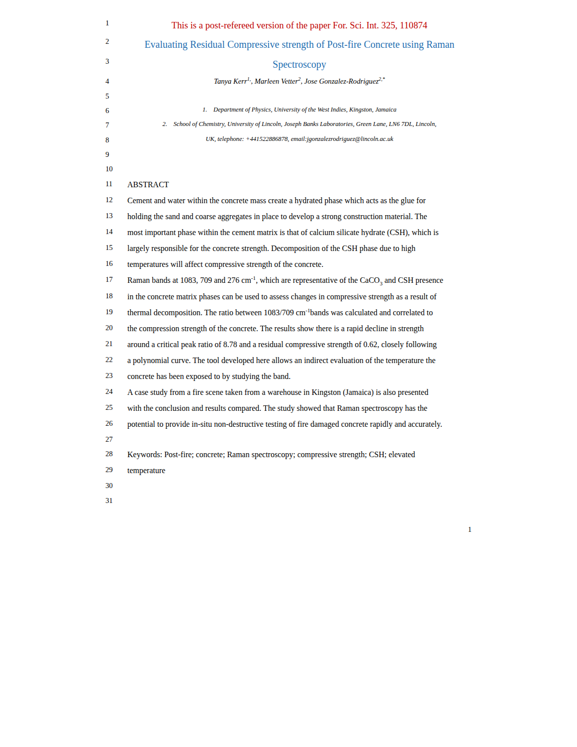1
This is a post-refereed version of the paper For. Sci. Int. 325, 110874
2
Evaluating Residual Compressive strength of Post-fire Concrete using Raman
3
Spectroscopy
4
Tanya Kerr1,, Marleen Vetter2, Jose Gonzalez-Rodriguez2,*
5
6
1. Department of Physics, University of the West Indies, Kingston, Jamaica
7
2. School of Chemistry, University of Lincoln, Joseph Banks Laboratories, Green Lane, LN6 7DL, Lincoln,
8
UK, telephone: +441522886878, email:jgonzalezrodriguez@lincoln.ac.uk
9
10
11
ABSTRACT
12
Cement and water within the concrete mass create a hydrated phase which acts as the glue for
13
holding the sand and coarse aggregates in place to develop a strong construction material. The
14
most important phase within the cement matrix is that of calcium silicate hydrate (CSH), which is
15
largely responsible for the concrete strength. Decomposition of the CSH phase due to high
16
temperatures will affect compressive strength of the concrete.
17
Raman bands at 1083, 709 and 276 cm-1, which are representative of the CaCO3 and CSH presence
18
in the concrete matrix phases can be used to assess changes in compressive strength as a result of
19
thermal decomposition. The ratio between 1083/709 cm-1bands was calculated and correlated to
20
the compression strength of the concrete. The results show there is a rapid decline in strength
21
around a critical peak ratio of 8.78 and a residual compressive strength of 0.62, closely following
22
a polynomial curve. The tool developed here allows an indirect evaluation of the temperature the
23
concrete has been exposed to by studying the band.
24
A case study from a fire scene taken from a warehouse in Kingston (Jamaica) is also presented
25
with the conclusion and results compared. The study showed that Raman spectroscopy has the
26
potential to provide in-situ non-destructive testing of fire damaged concrete rapidly and accurately.
27
28
Keywords: Post-fire; concrete; Raman spectroscopy; compressive strength; CSH; elevated
29
temperature
30
31
1